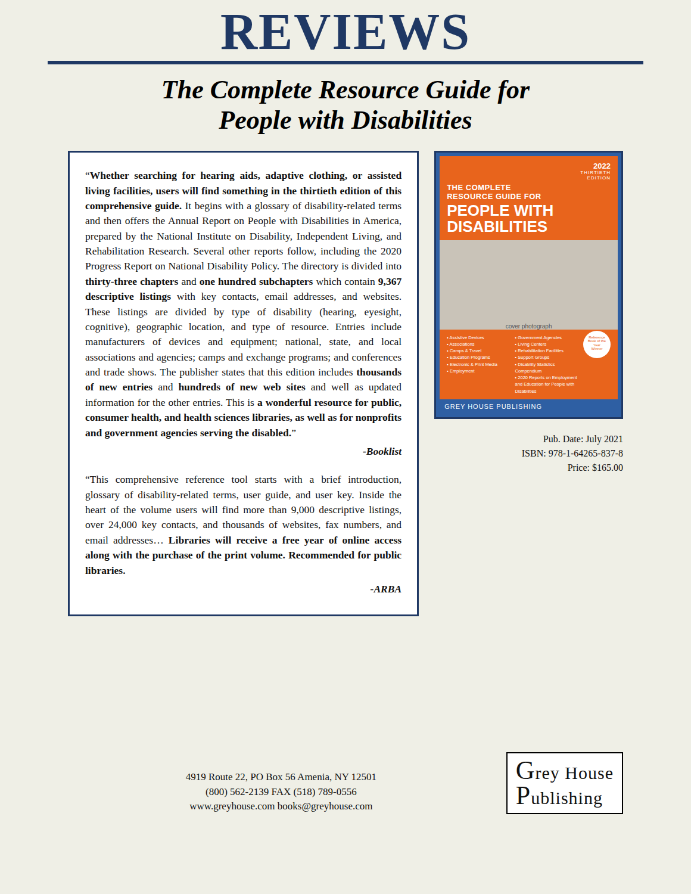REVIEWS
The Complete Resource Guide for
People with Disabilities
“Whether searching for hearing aids, adaptive clothing, or assisted living facilities, users will find something in the thirtieth edition of this comprehensive guide. It begins with a glossary of disability-related terms and then offers the Annual Report on People with Disabilities in America, prepared by the National Institute on Disability, Independent Living, and Rehabilitation Research. Several other reports follow, including the 2020 Progress Report on National Disability Policy. The directory is divided into thirty-three chapters and one hundred subchapters which contain 9,367 descriptive listings with key contacts, email addresses, and websites. These listings are divided by type of disability (hearing, eyesight, cognitive), geographic location, and type of resource. Entries include manufacturers of devices and equipment; national, state, and local associations and agencies; camps and exchange programs; and conferences and trade shows. The publisher states that this edition includes thousands of new entries and hundreds of new web sites and well as updated information for the other entries. This is a wonderful resource for public, consumer health, and health sciences libraries, as well as for nonprofits and government agencies serving the disabled.” -Booklist
“This comprehensive reference tool starts with a brief introduction, glossary of disability-related terms, user guide, and user key. Inside the heart of the volume users will find more than 9,000 descriptive listings, over 24,000 key contacts, and thousands of websites, fax numbers, and email addresses… Libraries will receive a free year of online access along with the purchase of the print volume. Recommended for public libraries. -ARBA
2022THIRTIETH
EDITION
THE COMPLETE
RESOURCE GUIDE FOR
PEOPLE WITH
DISABILITIES
cover photograph
Assistive Devices
Associations
Camps & Travel
Education Programs
Electronic & Print Media
Employment
Government Agencies
Living Centers
Rehabilitation Facilities
Support Groups
Disability Statistics Compendium
2020 Reports on Employment and Education for People with Disabilities
Reference
Book of the
Year
Winner
GREY HOUSE PUBLISHING
Pub. Date: July 2021
ISBN: 978-1-64265-837-8
Price: $165.00
4919 Route 22, PO Box 56 Amenia, NY 12501
(800) 562-2139 FAX (518) 789-0556
www.greyhouse.com books@greyhouse.com
Grey House Publishing